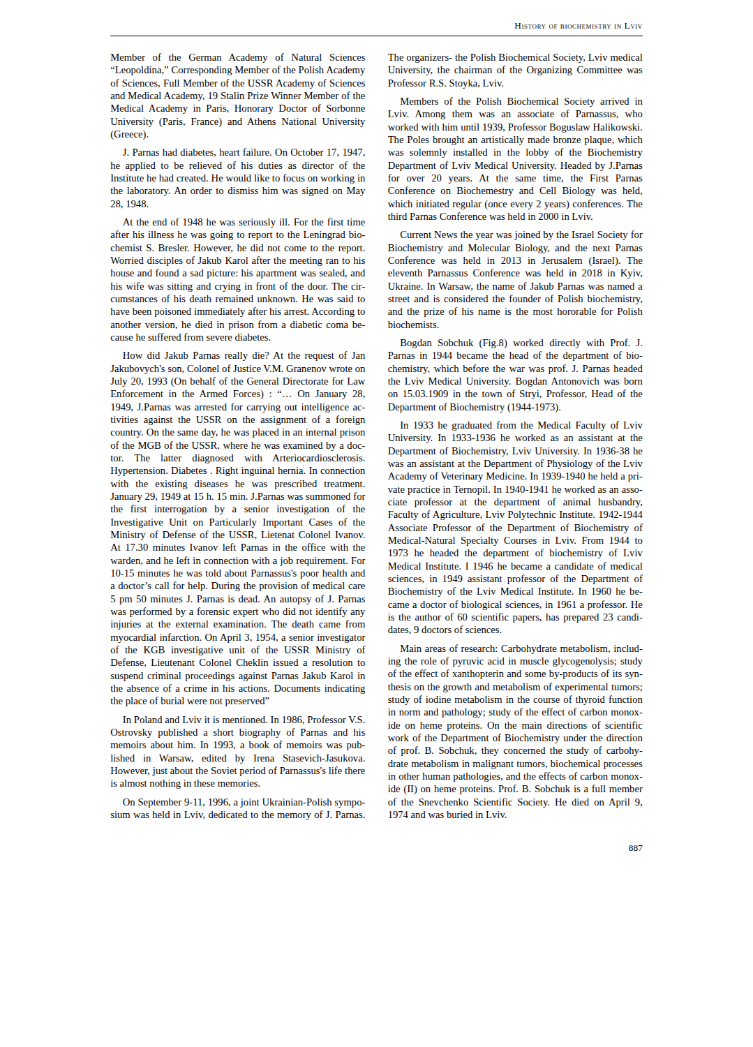History of biochemistry in Lviv
Member of the German Academy of Natural Sciences “Leopoldina,” Corresponding Member of the Polish Academy of Sciences, Full Member of the USSR Academy of Sciences and Medical Academy, 19 Stalin Prize Winner Member of the Medical Academy in Paris, Honorary Doctor of Sorbonne University (Paris, France) and Athens National University (Greece).
J. Parnas had diabetes, heart failure. On October 17, 1947, he applied to be relieved of his duties as director of the Institute he had created. He would like to focus on working in the laboratory. An order to dismiss him was signed on May 28, 1948.
At the end of 1948 he was seriously ill. For the first time after his illness he was going to report to the Leningrad biochemist S. Bresler. However, he did not come to the report. Worried disciples of Jakub Karol after the meeting ran to his house and found a sad picture: his apartment was sealed, and his wife was sitting and crying in front of the door. The circumstances of his death remained unknown. He was said to have been poisoned immediately after his arrest. According to another version, he died in prison from a diabetic coma because he suffered from severe diabetes.
How did Jakub Parnas really die? At the request of Jan Jakubovych's son, Colonel of Justice V.M. Granenov wrote on July 20, 1993 (On behalf of the General Directorate for Law Enforcement in the Armed Forces) : “… On January 28, 1949, J.Parnas was arrested for carrying out intelligence activities against the USSR on the assignment of a foreign country. On the same day, he was placed in an internal prison of the MGB of the USSR, where he was examined by a doctor. The latter diagnosed with Arteriocardiosclerosis. Hypertension. Diabetes . Right inguinal hernia. In connection with the existing diseases he was prescribed treatment. January 29, 1949 at 15 h. 15 min. J.Parnas was summoned for the first interrogation by a senior investigation of the Investigative Unit on Particularly Important Cases of the Ministry of Defense of the USSR, Lietenat Colonel Ivanov. At 17.30 minutes Ivanov left Parnas in the office with the warden, and he left in connection with a job requirement. For 10-15 minutes he was told about Parnassus's poor health and a doctor’s call for help. During the provision of medical care 5 pm 50 minutes J. Parnas is dead. An autopsy of J. Parnas was performed by a forensic expert who did not identify any injuries at the external examination. The death came from myocardial infarction. On April 3, 1954, a senior investigator of the KGB investigative unit of the USSR Ministry of Defense, Lieutenant Colonel Cheklin issued a resolution to suspend criminal proceedings against Parnas Jakub Karol in the absence of a crime in his actions. Documents indicating the place of burial were not preserved”
In Poland and Lviv it is mentioned. In 1986, Professor V.S. Ostrovsky published a short biography of Parnas and his memoirs about him. In 1993, a book of memoirs was published in Warsaw, edited by Irena Stasevich-Jasukova. However, just about the Soviet period of Parnassus's life there is almost nothing in these memories.
On September 9-11, 1996, a joint Ukrainian-Polish symposium was held in Lviv, dedicated to the memory of J. Parnas. The organizers- the Polish Biochemical Society, Lviv medical University, the chairman of the Organizing Committee was Professor R.S. Stoyka, Lviv.
Members of the Polish Biochemical Society arrived in Lviv. Among them was an associate of Parnassus, who worked with him until 1939, Professor Boguslaw Halikowski. The Poles brought an artistically made bronze plaque, which was solemnly installed in the lobby of the Biochemistry Department of Lviv Medical University. Headed by J.Parnas for over 20 years. At the same time, the First Parnas Conference on Biochemestry and Cell Biology was held, which initiated regular (once every 2 years) conferences. The third Parnas Conference was held in 2000 in Lviv.
Current News the year was joined by the Israel Society for Biochemistry and Molecular Biology, and the next Parnas Conference was held in 2013 in Jerusalem (Israel). The eleventh Parnassus Conference was held in 2018 in Kyiv, Ukraine. In Warsaw, the name of Jakub Parnas was named a street and is considered the founder of Polish biochemistry, and the prize of his name is the most hororable for Polish biochemists.
Bogdan Sobchuk (Fig.8) worked directly with Prof. J. Parnas in 1944 became the head of the department of biochemistry, which before the war was prof. J. Parnas headed the Lviv Medical University. Bogdan Antonovich was born on 15.03.1909 in the town of Stryi, Professor, Head of the Department of Biochemistry (1944-1973).
In 1933 he graduated from the Medical Faculty of Lviv University. In 1933-1936 he worked as an assistant at the Department of Biochemistry, Lviv University. In 1936-38 he was an assistant at the Department of Physiology of the Lviv Academy of Veterinary Medicine. In 1939-1940 he held a private practice in Ternopil. In 1940-1941 he worked as an associate professor at the department of animal husbandry, Faculty of Agriculture, Lviv Polytechnic Institute. 1942-1944 Associate Professor of the Department of Biochemistry of Medical-Natural Specialty Courses in Lviv. From 1944 to 1973 he headed the department of biochemistry of Lviv Medical Institute. I 1946 he became a candidate of medical sciences, in 1949 assistant professor of the Department of Biochemistry of the Lviv Medical Institute. In 1960 he became a doctor of biological sciences, in 1961 a professor. He is the author of 60 scientific papers, has prepared 23 candidates, 9 doctors of sciences.
Main areas of research: Carbohydrate metabolism, including the role of pyruvic acid in muscle glycogenolysis; study of the effect of xanthopterin and some by-products of its synthesis on the growth and metabolism of experimental tumors; study of iodine metabolism in the course of thyroid function in norm and pathology; study of the effect of carbon monoxide on heme proteins. On the main directions of scientific work of the Department of Biochemistry under the direction of prof. B. Sobchuk, they concerned the study of carbohydrate metabolism in malignant tumors, biochemical processes in other human pathologies, and the effects of carbon monoxide (II) on heme proteins. Prof. B. Sobchuk is a full member of the Snevchenko Scientific Society. He died on April 9, 1974 and was buried in Lviv.
887